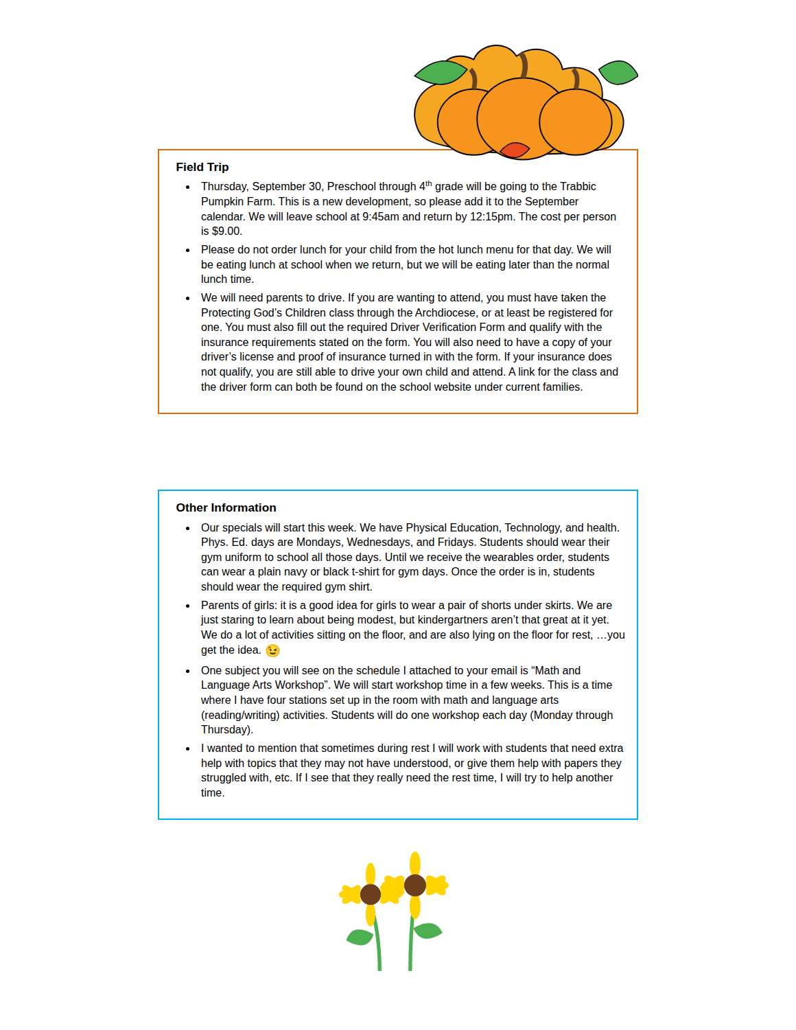Field Trip
Thursday, September 30, Preschool through 4th grade will be going to the Trabbic Pumpkin Farm. This is a new development, so please add it to the September calendar. We will leave school at 9:45am and return by 12:15pm. The cost per person is $9.00.
Please do not order lunch for your child from the hot lunch menu for that day. We will be eating lunch at school when we return, but we will be eating later than the normal lunch time.
We will need parents to drive. If you are wanting to attend, you must have taken the Protecting God’s Children class through the Archdiocese, or at least be registered for one. You must also fill out the required Driver Verification Form and qualify with the insurance requirements stated on the form. You will also need to have a copy of your driver’s license and proof of insurance turned in with the form. If your insurance does not qualify, you are still able to drive your own child and attend. A link for the class and the driver form can both be found on the school website under current families.
Other Information
Our specials will start this week. We have Physical Education, Technology, and health. Phys. Ed. days are Mondays, Wednesdays, and Fridays. Students should wear their gym uniform to school all those days. Until we receive the wearables order, students can wear a plain navy or black t-shirt for gym days. Once the order is in, students should wear the required gym shirt.
Parents of girls: it is a good idea for girls to wear a pair of shorts under skirts. We are just staring to learn about being modest, but kindergartners aren’t that great at it yet. We do a lot of activities sitting on the floor, and are also lying on the floor for rest, …you get the idea. 😉
One subject you will see on the schedule I attached to your email is “Math and Language Arts Workshop”. We will start workshop time in a few weeks. This is a time where I have four stations set up in the room with math and language arts (reading/writing) activities. Students will do one workshop each day (Monday through Thursday).
I wanted to mention that sometimes during rest I will work with students that need extra help with topics that they may not have understood, or give them help with papers they struggled with, etc. If I see that they really need the rest time, I will try to help another time.